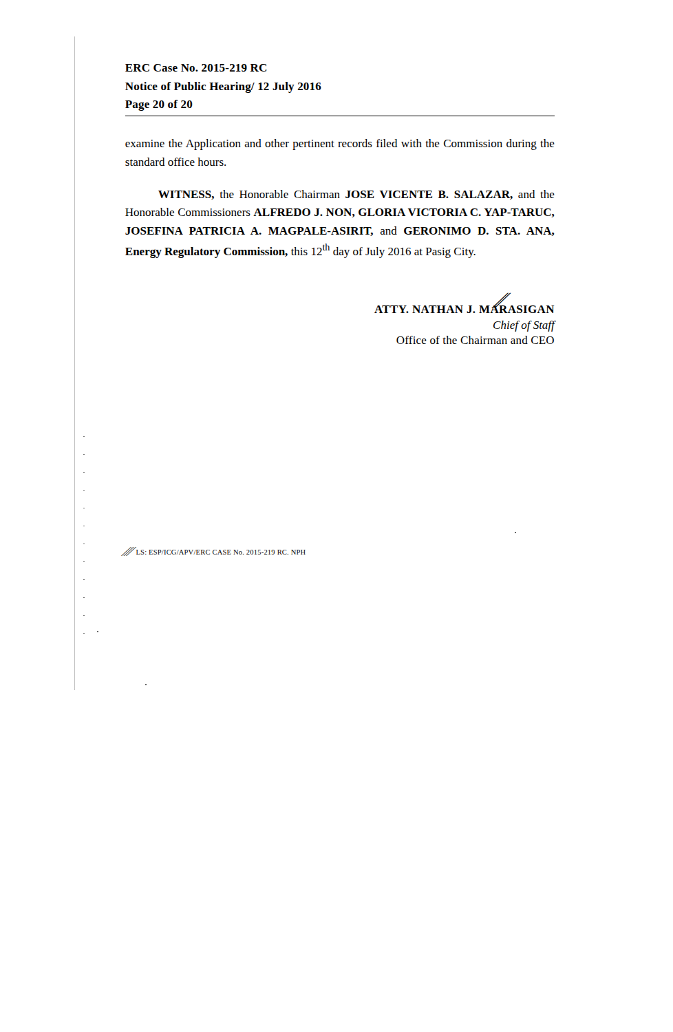ERC Case No. 2015-219 RC
Notice of Public Hearing/ 12 July 2016
Page 20 of 20
examine the Application and other pertinent records filed with the Commission during the standard office hours.
WITNESS, the Honorable Chairman JOSE VICENTE B. SALAZAR, and the Honorable Commissioners ALFREDO J. NON, GLORIA VICTORIA C. YAP-TARUC, JOSEFINA PATRICIA A. MAGPALE-ASIRIT, and GERONIMO D. STA. ANA, Energy Regulatory Commission, this 12th day of July 2016 at Pasig City.
⁄⁄
ATTY. NATHAN J. MARASIGAN
Chief of Staff
Office of the Chairman and CEO
⁄⁄⁄LS: ESP/ICG/APV/ERC CASE No. 2015-219 RC. NPH